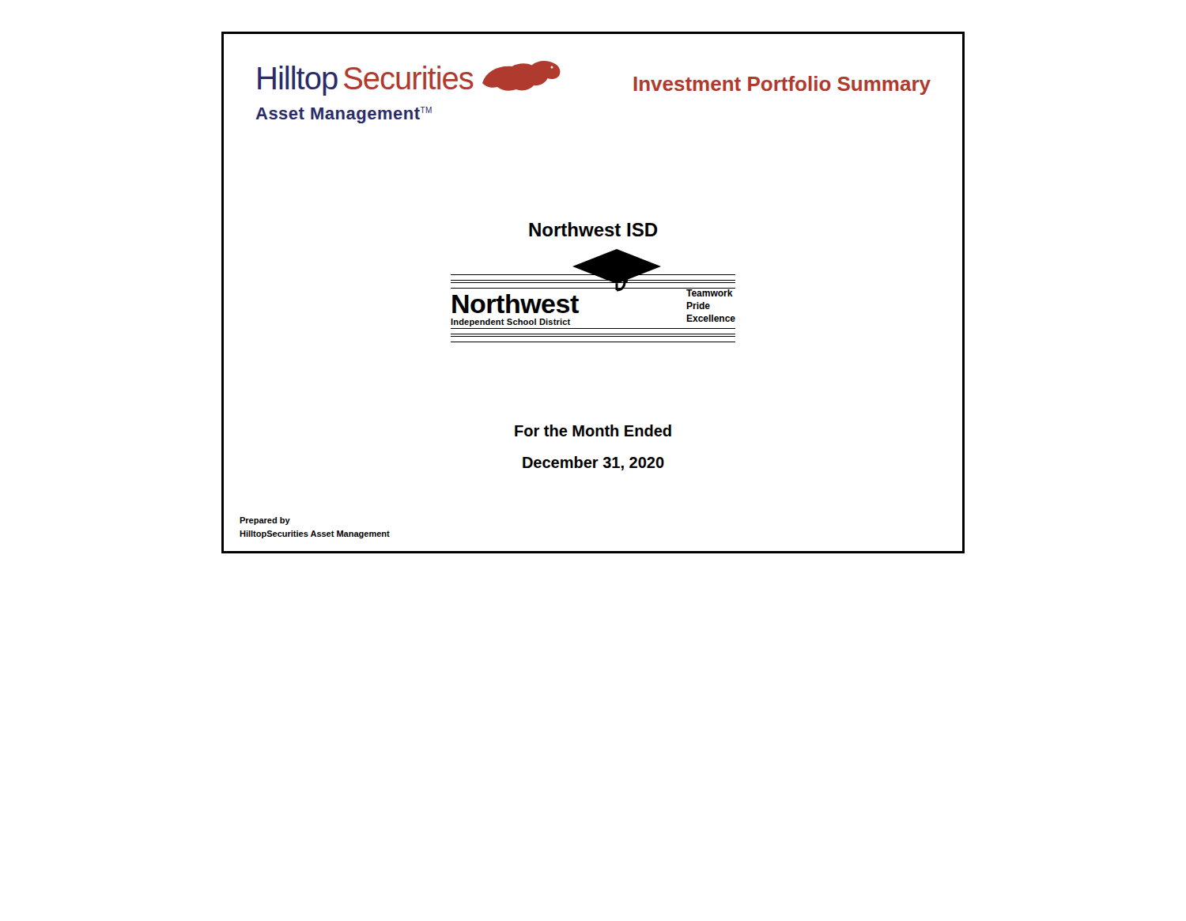Hilltop Securities
Asset ManagementTM
Investment Portfolio Summary
Northwest ISD
Northwest
Independent School District
Teamwork
Pride
Excellence
For the Month Ended
December 31, 2020
Prepared by
HilltopSecurities Asset Management